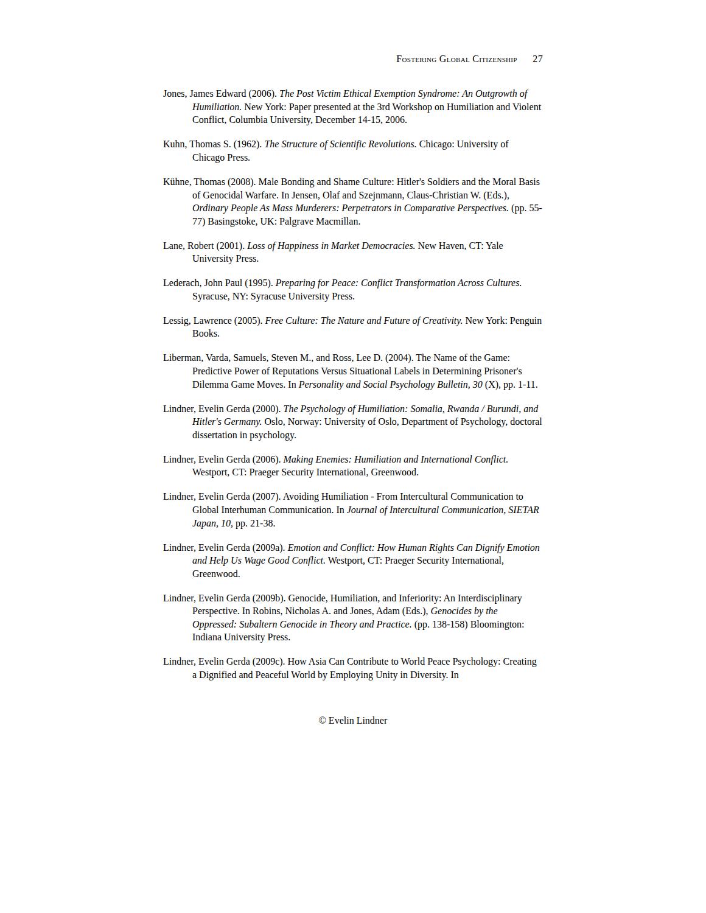Fostering Global Citizenship27
Jones, James Edward (2006). The Post Victim Ethical Exemption Syndrome: An Outgrowth of Humiliation. New York: Paper presented at the 3rd Workshop on Humiliation and Violent Conflict, Columbia University, December 14-15, 2006.
Kuhn, Thomas S. (1962). The Structure of Scientific Revolutions. Chicago: University of Chicago Press.
Kühne, Thomas (2008). Male Bonding and Shame Culture: Hitler's Soldiers and the Moral Basis of Genocidal Warfare. In Jensen, Olaf and Szejnmann, Claus-Christian W. (Eds.), Ordinary People As Mass Murderers: Perpetrators in Comparative Perspectives. (pp. 55-77) Basingstoke, UK: Palgrave Macmillan.
Lane, Robert (2001). Loss of Happiness in Market Democracies. New Haven, CT: Yale University Press.
Lederach, John Paul (1995). Preparing for Peace: Conflict Transformation Across Cultures. Syracuse, NY: Syracuse University Press.
Lessig, Lawrence (2005). Free Culture: The Nature and Future of Creativity. New York: Penguin Books.
Liberman, Varda, Samuels, Steven M., and Ross, Lee D. (2004). The Name of the Game: Predictive Power of Reputations Versus Situational Labels in Determining Prisoner's Dilemma Game Moves. In Personality and Social Psychology Bulletin, 30 (X), pp. 1-11.
Lindner, Evelin Gerda (2000). The Psychology of Humiliation: Somalia, Rwanda / Burundi, and Hitler's Germany. Oslo, Norway: University of Oslo, Department of Psychology, doctoral dissertation in psychology.
Lindner, Evelin Gerda (2006). Making Enemies: Humiliation and International Conflict. Westport, CT: Praeger Security International, Greenwood.
Lindner, Evelin Gerda (2007). Avoiding Humiliation - From Intercultural Communication to Global Interhuman Communication. In Journal of Intercultural Communication, SIETAR Japan, 10, pp. 21-38.
Lindner, Evelin Gerda (2009a). Emotion and Conflict: How Human Rights Can Dignify Emotion and Help Us Wage Good Conflict. Westport, CT: Praeger Security International, Greenwood.
Lindner, Evelin Gerda (2009b). Genocide, Humiliation, and Inferiority: An Interdisciplinary Perspective. In Robins, Nicholas A. and Jones, Adam (Eds.), Genocides by the Oppressed: Subaltern Genocide in Theory and Practice. (pp. 138-158) Bloomington: Indiana University Press.
Lindner, Evelin Gerda (2009c). How Asia Can Contribute to World Peace Psychology: Creating a Dignified and Peaceful World by Employing Unity in Diversity. In
© Evelin Lindner